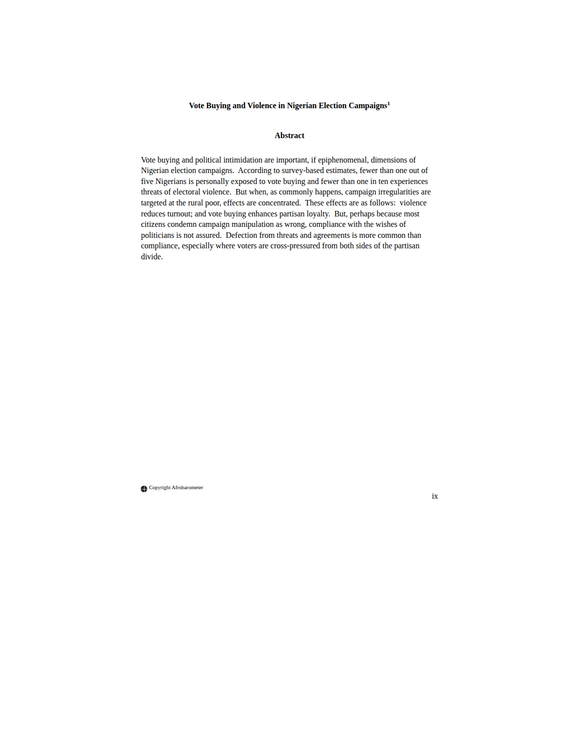Vote Buying and Violence in Nigerian Election Campaigns1
Abstract
Vote buying and political intimidation are important, if epiphenomenal, dimensions of Nigerian election campaigns. According to survey-based estimates, fewer than one out of five Nigerians is personally exposed to vote buying and fewer than one in ten experiences threats of electoral violence. But when, as commonly happens, campaign irregularities are targeted at the rural poor, effects are concentrated. These effects are as follows: violence reduces turnout; and vote buying enhances partisan loyalty. But, perhaps because most citizens condemn campaign manipulation as wrong, compliance with the wishes of politicians is not assured. Defection from threats and agreements is more common than compliance, especially where voters are cross-pressured from both sides of the partisan divide.
Copyright Afrobarometer
ix